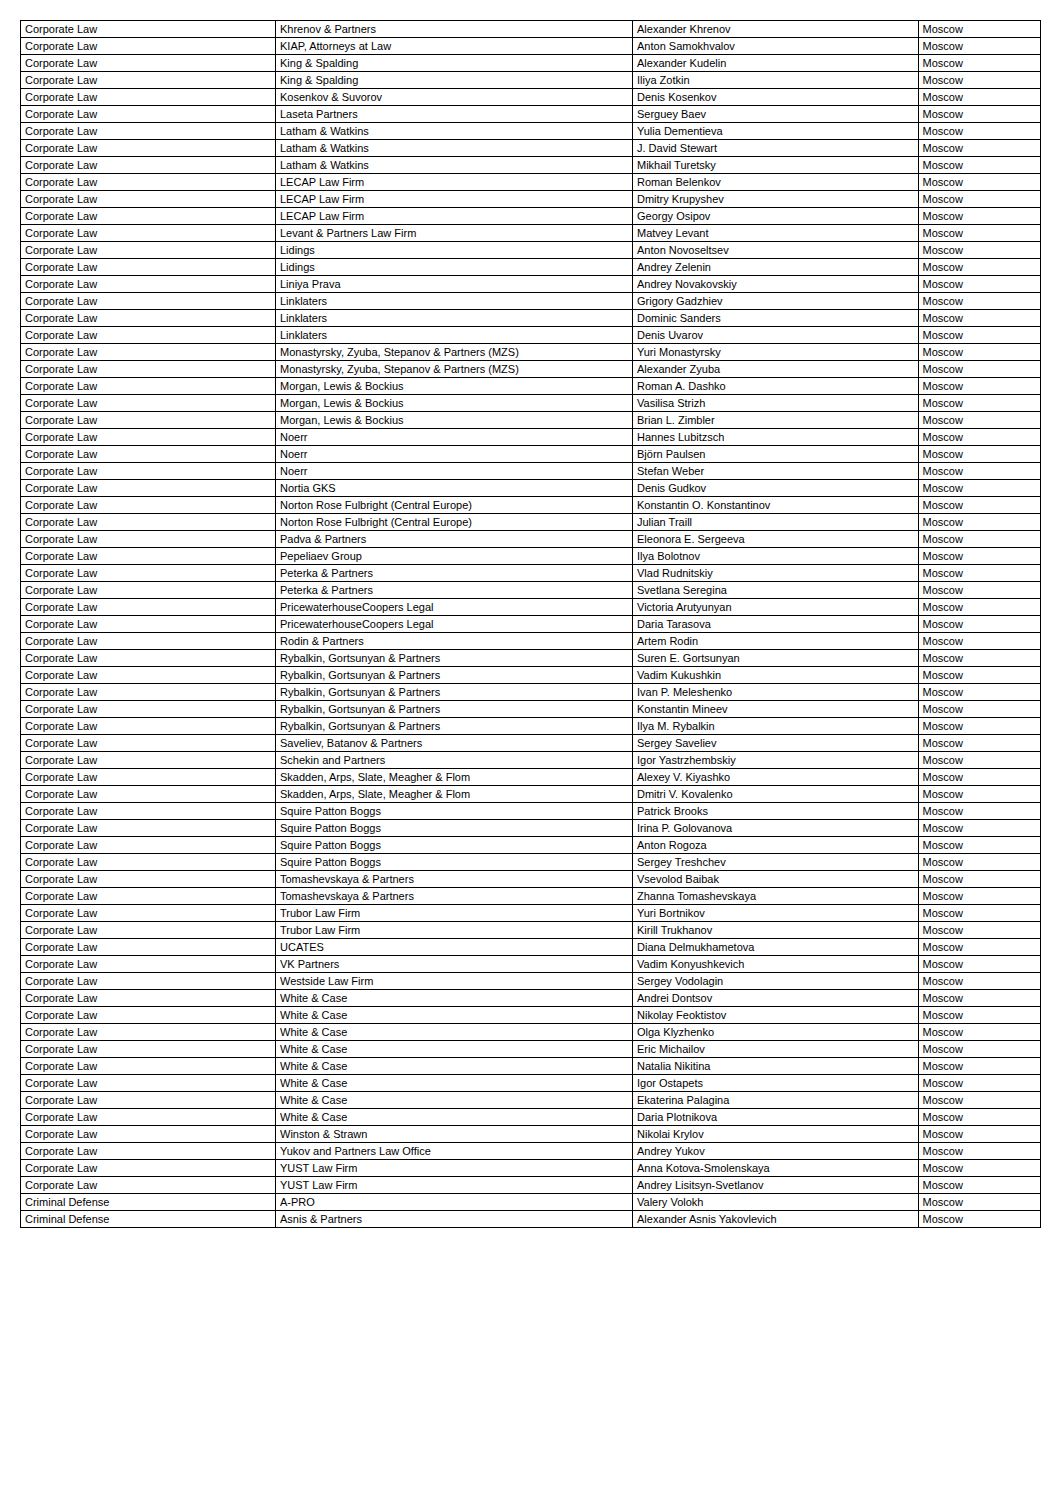| Corporate Law | Khrenov & Partners | Alexander Khrenov | Moscow |
| Corporate Law | KIAP, Attorneys at Law | Anton Samokhvalov | Moscow |
| Corporate Law | King & Spalding | Alexander Kudelin | Moscow |
| Corporate Law | King & Spalding | Iliya Zotkin | Moscow |
| Corporate Law | Kosenkov & Suvorov | Denis Kosenkov | Moscow |
| Corporate Law | Laseta Partners | Serguey Baev | Moscow |
| Corporate Law | Latham & Watkins | Yulia Dementieva | Moscow |
| Corporate Law | Latham & Watkins | J. David Stewart | Moscow |
| Corporate Law | Latham & Watkins | Mikhail Turetsky | Moscow |
| Corporate Law | LECAP Law Firm | Roman Belenkov | Moscow |
| Corporate Law | LECAP Law Firm | Dmitry Krupyshev | Moscow |
| Corporate Law | LECAP Law Firm | Georgy Osipov | Moscow |
| Corporate Law | Levant & Partners Law Firm | Matvey Levant | Moscow |
| Corporate Law | Lidings | Anton Novoseltsev | Moscow |
| Corporate Law | Lidings | Andrey Zelenin | Moscow |
| Corporate Law | Liniya Prava | Andrey Novakovskiy | Moscow |
| Corporate Law | Linklaters | Grigory Gadzhiev | Moscow |
| Corporate Law | Linklaters | Dominic Sanders | Moscow |
| Corporate Law | Linklaters | Denis Uvarov | Moscow |
| Corporate Law | Monastyrsky, Zyuba, Stepanov & Partners (MZS) | Yuri Monastyrsky | Moscow |
| Corporate Law | Monastyrsky, Zyuba, Stepanov & Partners (MZS) | Alexander Zyuba | Moscow |
| Corporate Law | Morgan, Lewis & Bockius | Roman A. Dashko | Moscow |
| Corporate Law | Morgan, Lewis & Bockius | Vasilisa Strizh | Moscow |
| Corporate Law | Morgan, Lewis & Bockius | Brian L. Zimbler | Moscow |
| Corporate Law | Noerr | Hannes Lubitzsch | Moscow |
| Corporate Law | Noerr | Björn Paulsen | Moscow |
| Corporate Law | Noerr | Stefan Weber | Moscow |
| Corporate Law | Nortia GKS | Denis Gudkov | Moscow |
| Corporate Law | Norton Rose Fulbright (Central Europe) | Konstantin O. Konstantinov | Moscow |
| Corporate Law | Norton Rose Fulbright (Central Europe) | Julian Traill | Moscow |
| Corporate Law | Padva & Partners | Eleonora E. Sergeeva | Moscow |
| Corporate Law | Pepeliaev Group | Ilya Bolotnov | Moscow |
| Corporate Law | Peterka & Partners | Vlad Rudnitskiy | Moscow |
| Corporate Law | Peterka & Partners | Svetlana Seregina | Moscow |
| Corporate Law | PricewaterhouseCoopers Legal | Victoria Arutyunyan | Moscow |
| Corporate Law | PricewaterhouseCoopers Legal | Daria Tarasova | Moscow |
| Corporate Law | Rodin & Partners | Artem Rodin | Moscow |
| Corporate Law | Rybalkin, Gortsunyan & Partners | Suren E. Gortsunyan | Moscow |
| Corporate Law | Rybalkin, Gortsunyan & Partners | Vadim Kukushkin | Moscow |
| Corporate Law | Rybalkin, Gortsunyan & Partners | Ivan P. Meleshenko | Moscow |
| Corporate Law | Rybalkin, Gortsunyan & Partners | Konstantin Mineev | Moscow |
| Corporate Law | Rybalkin, Gortsunyan & Partners | Ilya M. Rybalkin | Moscow |
| Corporate Law | Saveliev, Batanov & Partners | Sergey Saveliev | Moscow |
| Corporate Law | Schekin and Partners | Igor Yastrzhembskiy | Moscow |
| Corporate Law | Skadden, Arps, Slate, Meagher & Flom | Alexey V. Kiyashko | Moscow |
| Corporate Law | Skadden, Arps, Slate, Meagher & Flom | Dmitri V. Kovalenko | Moscow |
| Corporate Law | Squire Patton Boggs | Patrick Brooks | Moscow |
| Corporate Law | Squire Patton Boggs | Irina P. Golovanova | Moscow |
| Corporate Law | Squire Patton Boggs | Anton Rogoza | Moscow |
| Corporate Law | Squire Patton Boggs | Sergey Treshchev | Moscow |
| Corporate Law | Tomashevskaya & Partners | Vsevolod Baibak | Moscow |
| Corporate Law | Tomashevskaya & Partners | Zhanna Tomashevskaya | Moscow |
| Corporate Law | Trubor Law Firm | Yuri Bortnikov | Moscow |
| Corporate Law | Trubor Law Firm | Kirill Trukhanov | Moscow |
| Corporate Law | UCATES | Diana Delmukhametova | Moscow |
| Corporate Law | VK Partners | Vadim Konyushkevich | Moscow |
| Corporate Law | Westside Law Firm | Sergey Vodolagin | Moscow |
| Corporate Law | White & Case | Andrei Dontsov | Moscow |
| Corporate Law | White & Case | Nikolay Feoktistov | Moscow |
| Corporate Law | White & Case | Olga Klyzhenko | Moscow |
| Corporate Law | White & Case | Eric Michailov | Moscow |
| Corporate Law | White & Case | Natalia Nikitina | Moscow |
| Corporate Law | White & Case | Igor Ostapets | Moscow |
| Corporate Law | White & Case | Ekaterina Palagina | Moscow |
| Corporate Law | White & Case | Daria Plotnikova | Moscow |
| Corporate Law | Winston & Strawn | Nikolai Krylov | Moscow |
| Corporate Law | Yukov and Partners Law Office | Andrey Yukov | Moscow |
| Corporate Law | YUST Law Firm | Anna Kotova-Smolenskaya | Moscow |
| Corporate Law | YUST Law Firm | Andrey Lisitsyn-Svetlanov | Moscow |
| Criminal Defense | A-PRO | Valery Volokh | Moscow |
| Criminal Defense | Asnis & Partners | Alexander Asnis Yakovlevich | Moscow |